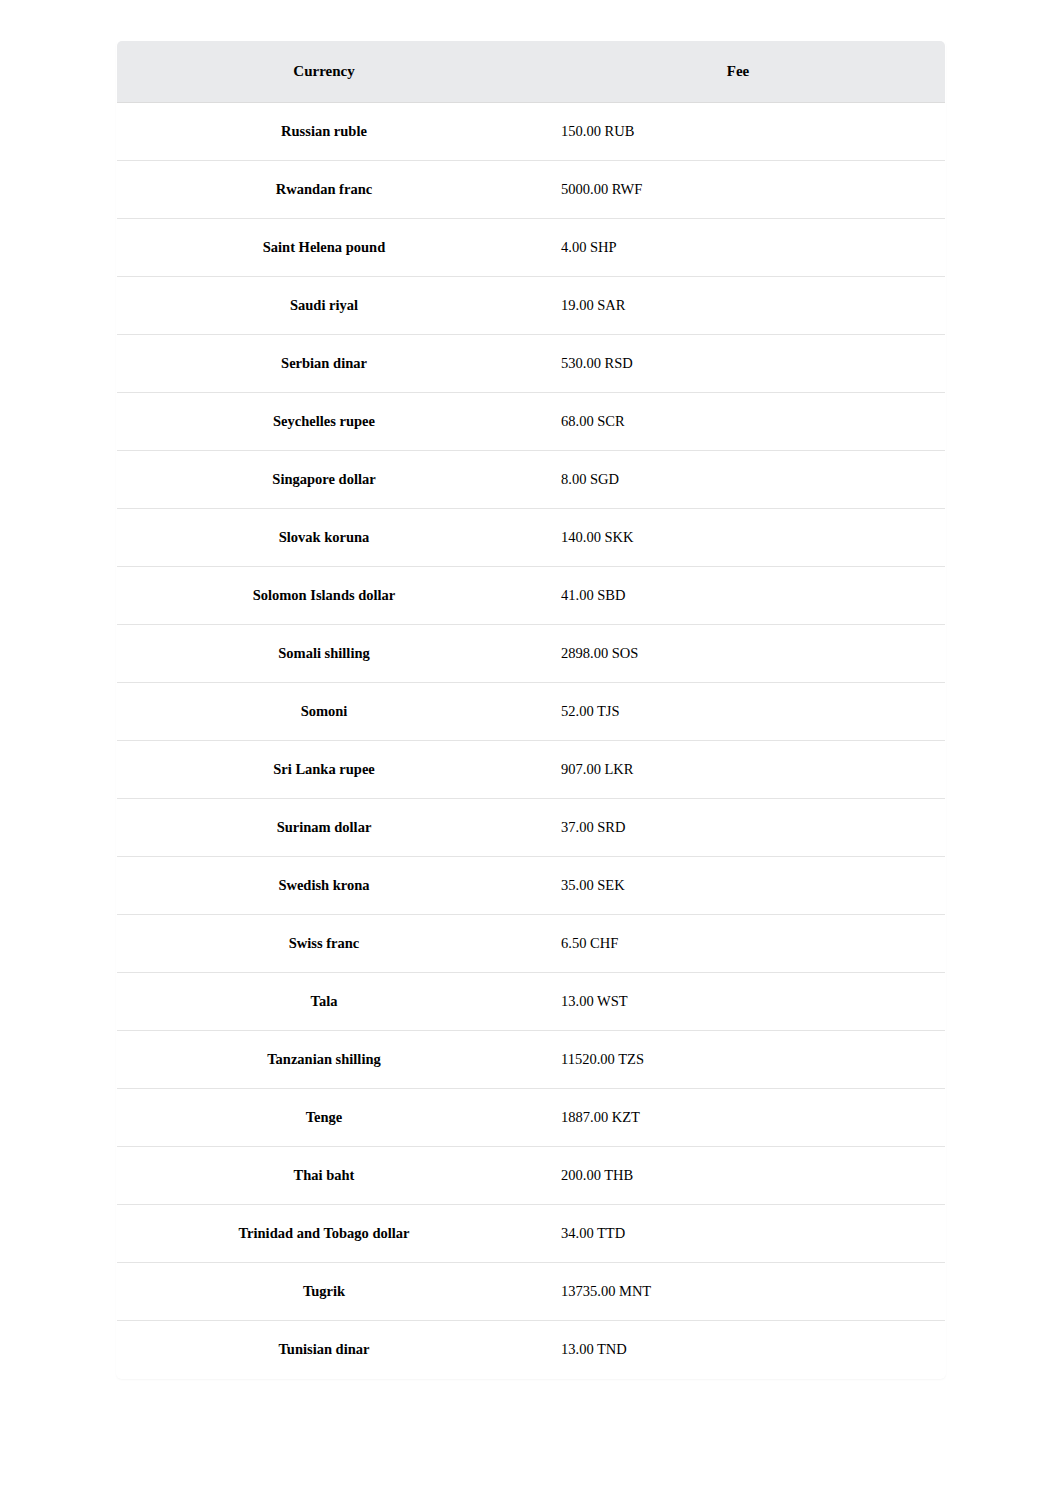| Currency | Fee |
| --- | --- |
| Russian ruble | 150.00 RUB |
| Rwandan franc | 5000.00 RWF |
| Saint Helena pound | 4.00 SHP |
| Saudi riyal | 19.00 SAR |
| Serbian dinar | 530.00 RSD |
| Seychelles rupee | 68.00 SCR |
| Singapore dollar | 8.00 SGD |
| Slovak koruna | 140.00 SKK |
| Solomon Islands dollar | 41.00 SBD |
| Somali shilling | 2898.00 SOS |
| Somoni | 52.00 TJS |
| Sri Lanka rupee | 907.00 LKR |
| Surinam dollar | 37.00 SRD |
| Swedish krona | 35.00 SEK |
| Swiss franc | 6.50 CHF |
| Tala | 13.00 WST |
| Tanzanian shilling | 11520.00 TZS |
| Tenge | 1887.00 KZT |
| Thai baht | 200.00 THB |
| Trinidad and Tobago dollar | 34.00 TTD |
| Tugrik | 13735.00 MNT |
| Tunisian dinar | 13.00 TND |